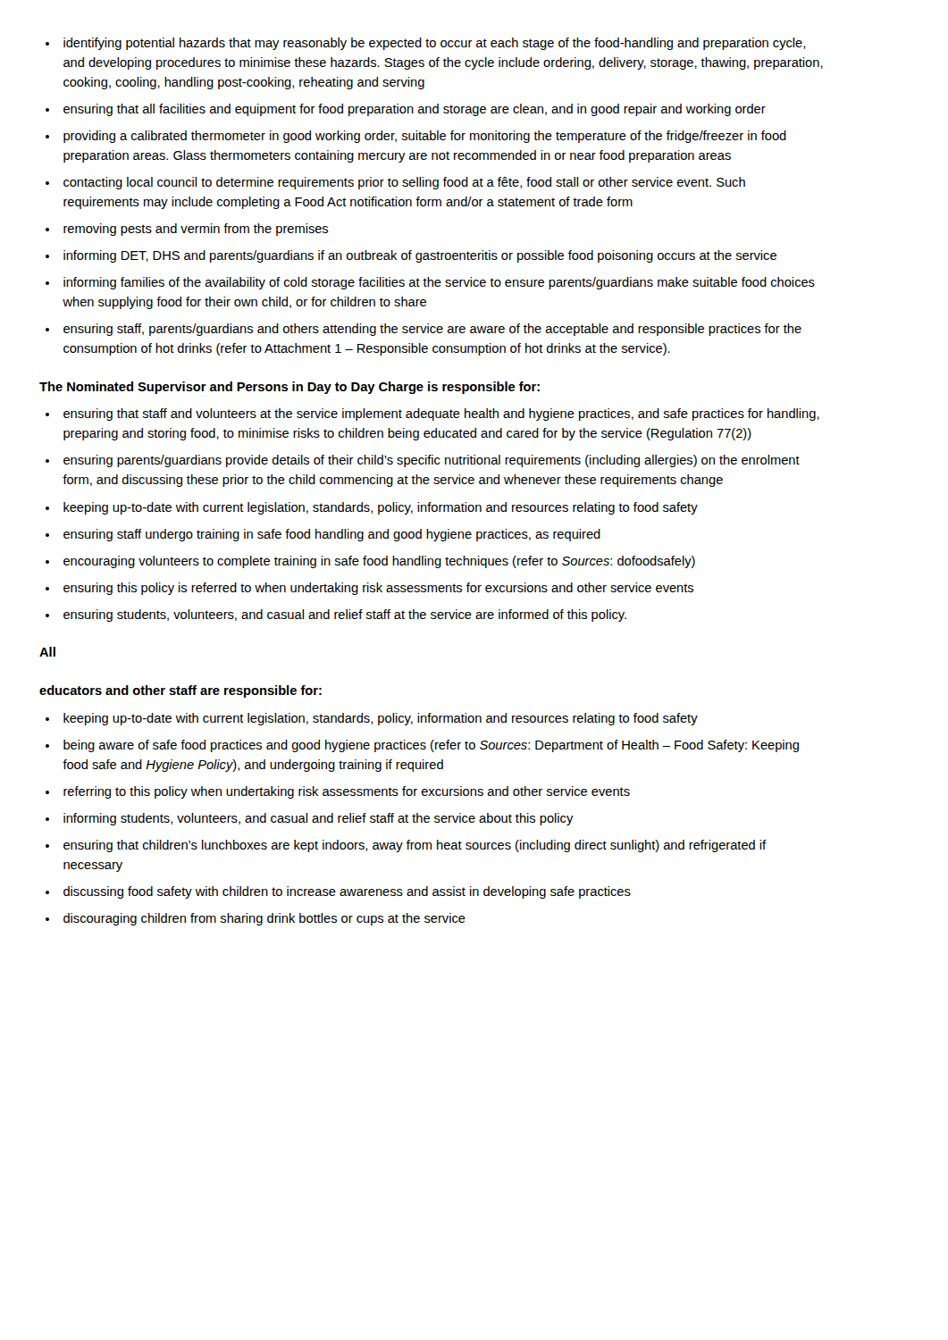identifying potential hazards that may reasonably be expected to occur at each stage of the food-handling and preparation cycle, and developing procedures to minimise these hazards. Stages of the cycle include ordering, delivery, storage, thawing, preparation, cooking, cooling, handling post-cooking, reheating and serving
ensuring that all facilities and equipment for food preparation and storage are clean, and in good repair and working order
providing a calibrated thermometer in good working order, suitable for monitoring the temperature of the fridge/freezer in food preparation areas. Glass thermometers containing mercury are not recommended in or near food preparation areas
contacting local council to determine requirements prior to selling food at a fête, food stall or other service event. Such requirements may include completing a Food Act notification form and/or a statement of trade form
removing pests and vermin from the premises
informing DET, DHS and parents/guardians if an outbreak of gastroenteritis or possible food poisoning occurs at the service
informing families of the availability of cold storage facilities at the service to ensure parents/guardians make suitable food choices when supplying food for their own child, or for children to share
ensuring staff, parents/guardians and others attending the service are aware of the acceptable and responsible practices for the consumption of hot drinks (refer to Attachment 1 – Responsible consumption of hot drinks at the service).
The Nominated Supervisor and Persons in Day to Day Charge is responsible for:
ensuring that staff and volunteers at the service implement adequate health and hygiene practices, and safe practices for handling, preparing and storing food, to minimise risks to children being educated and cared for by the service (Regulation 77(2))
ensuring parents/guardians provide details of their child’s specific nutritional requirements (including allergies) on the enrolment form, and discussing these prior to the child commencing at the service and whenever these requirements change
keeping up-to-date with current legislation, standards, policy, information and resources relating to food safety
ensuring staff undergo training in safe food handling and good hygiene practices, as required
encouraging volunteers to complete training in safe food handling techniques (refer to Sources: dofoodsafely)
ensuring this policy is referred to when undertaking risk assessments for excursions and other service events
ensuring students, volunteers, and casual and relief staff at the service are informed of this policy.
All
educators and other staff are responsible for:
keeping up-to-date with current legislation, standards, policy, information and resources relating to food safety
being aware of safe food practices and good hygiene practices (refer to Sources: Department of Health – Food Safety: Keeping food safe and Hygiene Policy), and undergoing training if required
referring to this policy when undertaking risk assessments for excursions and other service events
informing students, volunteers, and casual and relief staff at the service about this policy
ensuring that children’s lunchboxes are kept indoors, away from heat sources (including direct sunlight) and refrigerated if necessary
discussing food safety with children to increase awareness and assist in developing safe practices
discouraging children from sharing drink bottles or cups at the service